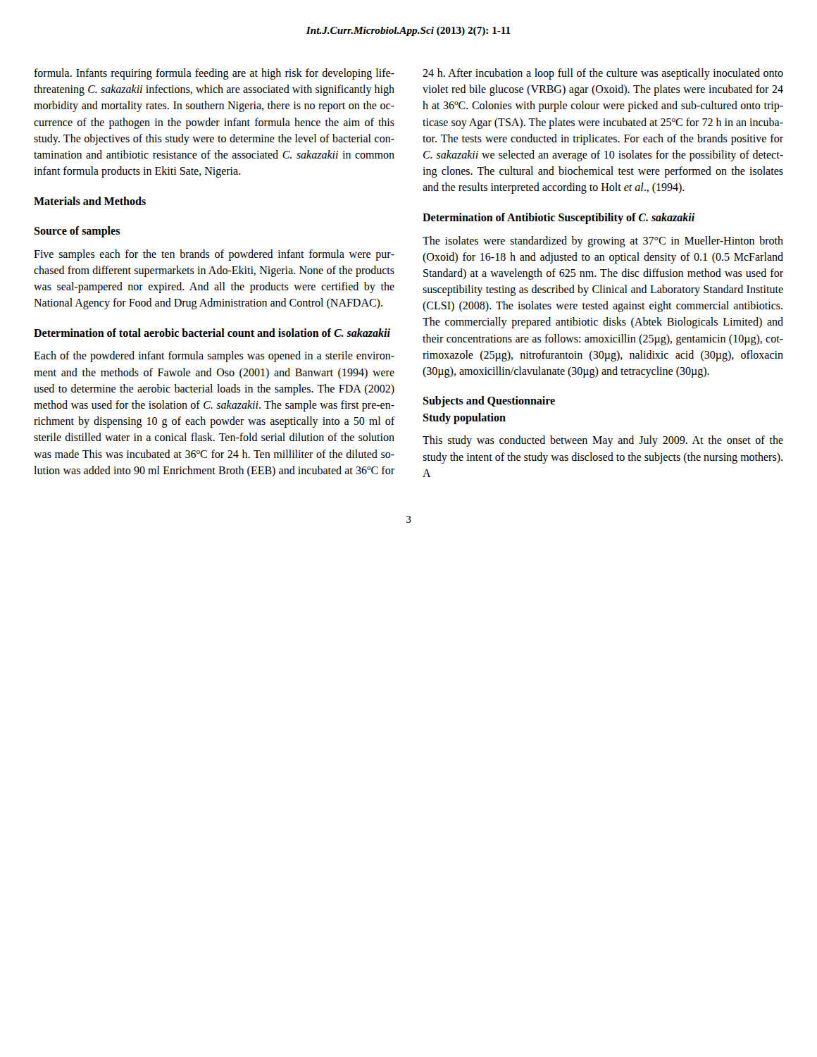Int.J.Curr.Microbiol.App.Sci (2013) 2(7): 1-11
formula. Infants requiring formula feeding are at high risk for developing life-threatening C. sakazakii infections, which are associated with significantly high morbidity and mortality rates. In southern Nigeria, there is no report on the occurrence of the pathogen in the powder infant formula hence the aim of this study. The objectives of this study were to determine the level of bacterial contamination and antibiotic resistance of the associated C. sakazakii in common infant formula products in Ekiti Sate, Nigeria.
Materials and Methods
Source of samples
Five samples each for the ten brands of powdered infant formula were purchased from different supermarkets in Ado-Ekiti, Nigeria. None of the products was seal-pampered nor expired. And all the products were certified by the National Agency for Food and Drug Administration and Control (NAFDAC).
Determination of total aerobic bacterial count and isolation of C. sakazakii
Each of the powdered infant formula samples was opened in a sterile environment and the methods of Fawole and Oso (2001) and Banwart (1994) were used to determine the aerobic bacterial loads in the samples. The FDA (2002) method was used for the isolation of C. sakazakii. The sample was first pre-enrichment by dispensing 10 g of each powder was aseptically into a 50 ml of sterile distilled water in a conical flask. Ten-fold serial dilution of the solution was made This was incubated at 36oC for 24 h. Ten milliliter of the diluted solution was added into 90 ml Enrichment Broth (EEB) and incubated at 36oC for 24 h. After incubation a loop full of the culture was aseptically inoculated onto violet red bile glucose (VRBG) agar (Oxoid). The plates were incubated for 24 h at 36oC. Colonies with purple colour were picked and sub-cultured onto tripticase soy Agar (TSA). The plates were incubated at 25oC for 72 h in an incubator. The tests were conducted in triplicates. For each of the brands positive for C. sakazakii we selected an average of 10 isolates for the possibility of detecting clones. The cultural and biochemical test were performed on the isolates and the results interpreted according to Holt et al., (1994).
Determination of Antibiotic Susceptibility of C. sakazakii
The isolates were standardized by growing at 37°C in Mueller-Hinton broth (Oxoid) for 16-18 h and adjusted to an optical density of 0.1 (0.5 McFarland Standard) at a wavelength of 625 nm. The disc diffusion method was used for susceptibility testing as described by Clinical and Laboratory Standard Institute (CLSI) (2008). The isolates were tested against eight commercial antibiotics. The commercially prepared antibiotic disks (Abtek Biologicals Limited) and their concentrations are as follows: amoxicillin (25µg), gentamicin (10µg), cotrimoxazole (25µg), nitrofurantoin (30µg), nalidixic acid (30µg), ofloxacin (30µg), amoxicillin/clavulanate (30µg) and tetracycline (30µg).
Subjects and Questionnaire
Study population
This study was conducted between May and July 2009. At the onset of the study the intent of the study was disclosed to the subjects (the nursing mothers). A
3